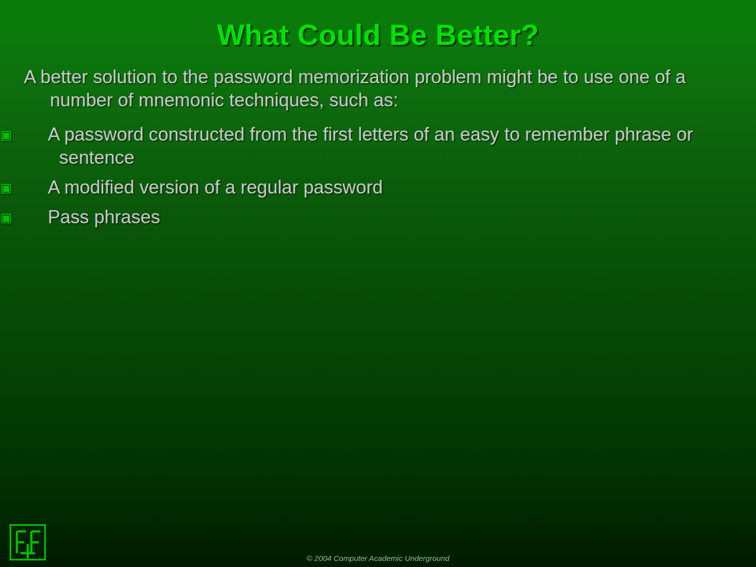What Could Be Better?
A better solution to the password memorization problem might be to use one of a number of mnemonic techniques, such as:
▣A password constructed from the first letters of an easy to remember phrase or sentence
▣A modified version of a regular password
▣Pass phrases
© 2004 Computer Academic Underground